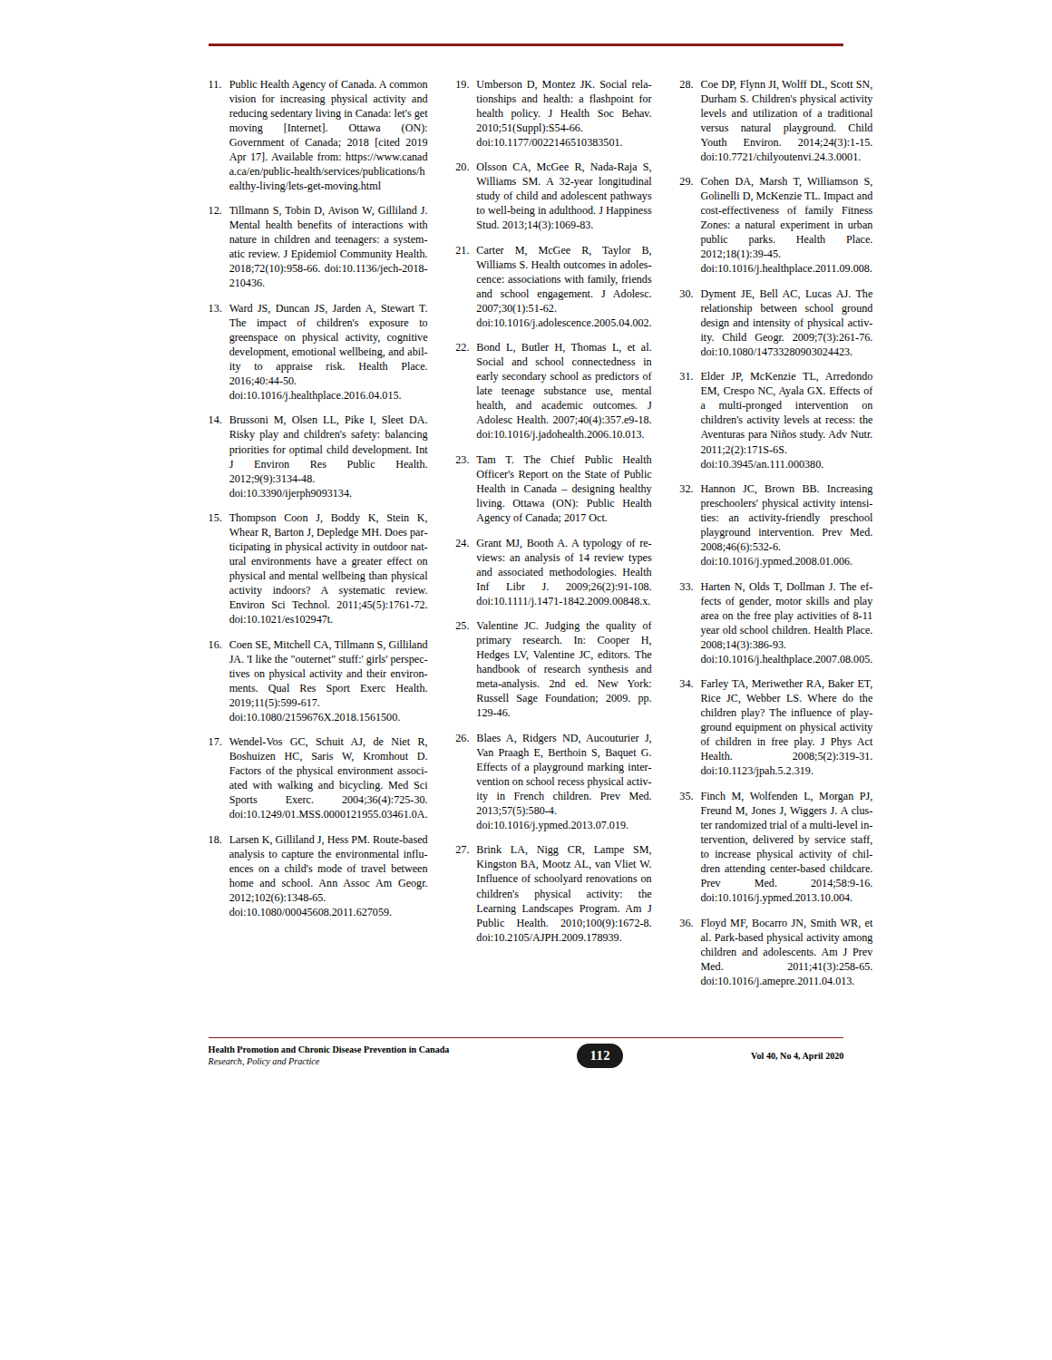11. Public Health Agency of Canada. A common vision for increasing physical activity and reducing sedentary living in Canada: let's get moving [Internet]. Ottawa (ON): Government of Canada; 2018 [cited 2019 Apr 17]. Available from: https://www.canada.ca/en/public-health/services/publications/healthy-living/lets-get-moving.html
12. Tillmann S, Tobin D, Avison W, Gilliland J. Mental health benefits of interactions with nature in children and teenagers: a systematic review. J Epidemiol Community Health. 2018;72(10):958-66. doi:10.1136/jech-2018-210436.
13. Ward JS, Duncan JS, Jarden A, Stewart T. The impact of children's exposure to greenspace on physical activity, cognitive development, emotional wellbeing, and ability to appraise risk. Health Place. 2016;40:44-50. doi:10.1016/j.healthplace.2016.04.015.
14. Brussoni M, Olsen LL, Pike I, Sleet DA. Risky play and children's safety: balancing priorities for optimal child development. Int J Environ Res Public Health. 2012;9(9):3134-48. doi:10.3390/ijerph9093134.
15. Thompson Coon J, Boddy K, Stein K, Whear R, Barton J, Depledge MH. Does participating in physical activity in outdoor natural environments have a greater effect on physical and mental wellbeing than physical activity indoors? A systematic review. Environ Sci Technol. 2011;45(5):1761-72. doi:10.1021/es102947t.
16. Coen SE, Mitchell CA, Tillmann S, Gilliland JA. 'I like the "outernet" stuff:' girls' perspectives on physical activity and their environments. Qual Res Sport Exerc Health. 2019;11(5):599-617. doi:10.1080/2159676X.2018.1561500.
17. Wendel-Vos GC, Schuit AJ, de Niet R, Boshuizen HC, Saris W, Kromhout D. Factors of the physical environment associated with walking and bicycling. Med Sci Sports Exerc. 2004;36(4):725-30. doi:10.1249/01.MSS.0000121955.03461.0A.
18. Larsen K, Gilliland J, Hess PM. Route-based analysis to capture the environmental influences on a child's mode of travel between home and school. Ann Assoc Am Geogr. 2012;102(6):1348-65. doi:10.1080/00045608.2011.627059.
19. Umberson D, Montez JK. Social relationships and health: a flashpoint for health policy. J Health Soc Behav. 2010;51(Suppl):S54-66. doi:10.1177/0022146510383501.
20. Olsson CA, McGee R, Nada-Raja S, Williams SM. A 32-year longitudinal study of child and adolescent pathways to well-being in adulthood. J Happiness Stud. 2013;14(3):1069-83.
21. Carter M, McGee R, Taylor B, Williams S. Health outcomes in adolescence: associations with family, friends and school engagement. J Adolesc. 2007;30(1):51-62. doi:10.1016/j.adolescence.2005.04.002.
22. Bond L, Butler H, Thomas L, et al. Social and school connectedness in early secondary school as predictors of late teenage substance use, mental health, and academic outcomes. J Adolesc Health. 2007;40(4):357.e9-18. doi:10.1016/j.jadohealth.2006.10.013.
23. Tam T. The Chief Public Health Officer's Report on the State of Public Health in Canada – designing healthy living. Ottawa (ON): Public Health Agency of Canada; 2017 Oct.
24. Grant MJ, Booth A. A typology of reviews: an analysis of 14 review types and associated methodologies. Health Inf Libr J. 2009;26(2):91-108. doi:10.1111/j.1471-1842.2009.00848.x.
25. Valentine JC. Judging the quality of primary research. In: Cooper H, Hedges LV, Valentine JC, editors. The handbook of research synthesis and meta-analysis. 2nd ed. New York: Russell Sage Foundation; 2009. pp. 129-46.
26. Blaes A, Ridgers ND, Aucouturier J, Van Praagh E, Berthoin S, Baquet G. Effects of a playground marking intervention on school recess physical activity in French children. Prev Med. 2013;57(5):580-4. doi:10.1016/j.ypmed.2013.07.019.
27. Brink LA, Nigg CR, Lampe SM, Kingston BA, Mootz AL, van Vliet W. Influence of schoolyard renovations on children's physical activity: the Learning Landscapes Program. Am J Public Health. 2010;100(9):1672-8. doi:10.2105/AJPH.2009.178939.
28. Coe DP, Flynn JI, Wolff DL, Scott SN, Durham S. Children's physical activity levels and utilization of a traditional versus natural playground. Child Youth Environ. 2014;24(3):1-15. doi:10.7721/chilyoutenvi.24.3.0001.
29. Cohen DA, Marsh T, Williamson S, Golinelli D, McKenzie TL. Impact and cost-effectiveness of family Fitness Zones: a natural experiment in urban public parks. Health Place. 2012;18(1):39-45. doi:10.1016/j.healthplace.2011.09.008.
30. Dyment JE, Bell AC, Lucas AJ. The relationship between school ground design and intensity of physical activity. Child Geogr. 2009;7(3):261-76. doi:10.1080/14733280903024423.
31. Elder JP, McKenzie TL, Arredondo EM, Crespo NC, Ayala GX. Effects of a multi-pronged intervention on children's activity levels at recess: the Aventuras para Niños study. Adv Nutr. 2011;2(2):171S-6S. doi:10.3945/an.111.000380.
32. Hannon JC, Brown BB. Increasing preschoolers' physical activity intensities: an activity-friendly preschool playground intervention. Prev Med. 2008;46(6):532-6. doi:10.1016/j.ypmed.2008.01.006.
33. Harten N, Olds T, Dollman J. The effects of gender, motor skills and play area on the free play activities of 8-11 year old school children. Health Place. 2008;14(3):386-93. doi:10.1016/j.healthplace.2007.08.005.
34. Farley TA, Meriwether RA, Baker ET, Rice JC, Webber LS. Where do the children play? The influence of playground equipment on physical activity of children in free play. J Phys Act Health. 2008;5(2):319-31. doi:10.1123/jpah.5.2.319.
35. Finch M, Wolfenden L, Morgan PJ, Freund M, Jones J, Wiggers J. A cluster randomized trial of a multi-level intervention, delivered by service staff, to increase physical activity of children attending center-based childcare. Prev Med. 2014;58:9-16. doi:10.1016/j.ypmed.2013.10.004.
36. Floyd MF, Bocarro JN, Smith WR, et al. Park-based physical activity among children and adolescents. Am J Prev Med. 2011;41(3):258-65. doi:10.1016/j.amepre.2011.04.013.
Health Promotion and Chronic Disease Prevention in Canada
Research, Policy and Practice
112
Vol 40, No 4, April 2020